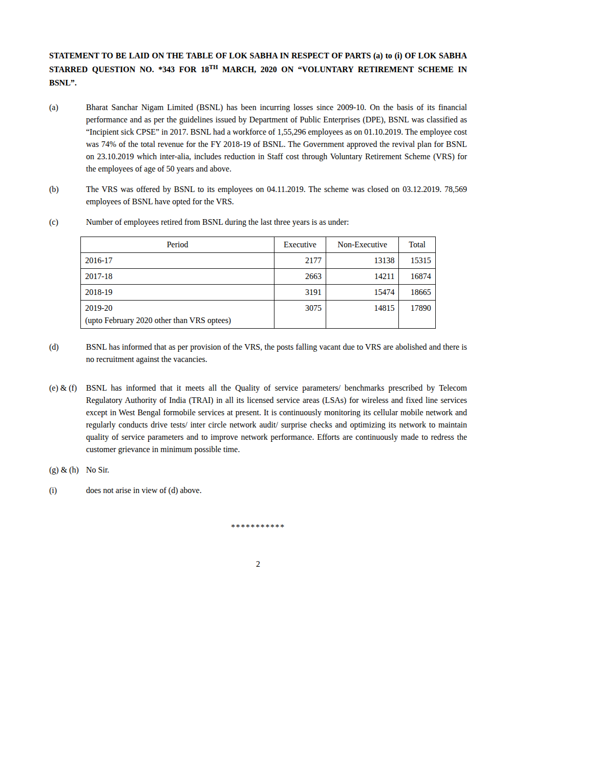STATEMENT TO BE LAID ON THE TABLE OF LOK SABHA IN RESPECT OF PARTS (a) to (i) OF LOK SABHA STARRED QUESTION NO. *343 FOR 18TH MARCH, 2020 ON “VOLUNTARY RETIREMENT SCHEME IN BSNL”.
(a)
Bharat Sanchar Nigam Limited (BSNL) has been incurring losses since 2009-10. On the basis of its financial performance and as per the guidelines issued by Department of Public Enterprises (DPE), BSNL was classified as “Incipient sick CPSE” in 2017. BSNL had a workforce of 1,55,296 employees as on 01.10.2019. The employee cost was 74% of the total revenue for the FY 2018-19 of BSNL. The Government approved the revival plan for BSNL on 23.10.2019 which inter-alia, includes reduction in Staff cost through Voluntary Retirement Scheme (VRS) for the employees of age of 50 years and above.
(b)
The VRS was offered by BSNL to its employees on 04.11.2019. The scheme was closed on 03.12.2019. 78,569 employees of BSNL have opted for the VRS.
(c)
Number of employees retired from BSNL during the last three years is as under:
| Period | Executive | Non-Executive | Total |
| --- | --- | --- | --- |
| 2016-17 | 2177 | 13138 | 15315 |
| 2017-18 | 2663 | 14211 | 16874 |
| 2018-19 | 3191 | 15474 | 18665 |
| 2019-20 (upto February 2020 other than VRS optees) | 3075 | 14815 | 17890 |
(d)
BSNL has informed that as per provision of the VRS, the posts falling vacant due to VRS are abolished and there is no recruitment against the vacancies.
(e) & (f)
BSNL has informed that it meets all the Quality of service parameters/ benchmarks prescribed by Telecom Regulatory Authority of India (TRAI) in all its licensed service areas (LSAs) for wireless and fixed line services except in West Bengal formobile services at present. It is continuously monitoring its cellular mobile network and regularly conducts drive tests/ inter circle network audit/ surprise checks and optimizing its network to maintain quality of service parameters and to improve network performance. Efforts are continuously made to redress the customer grievance in minimum possible time.
(g) & (h)
No Sir.
(i)
does not arise in view of (d) above.
***********
2